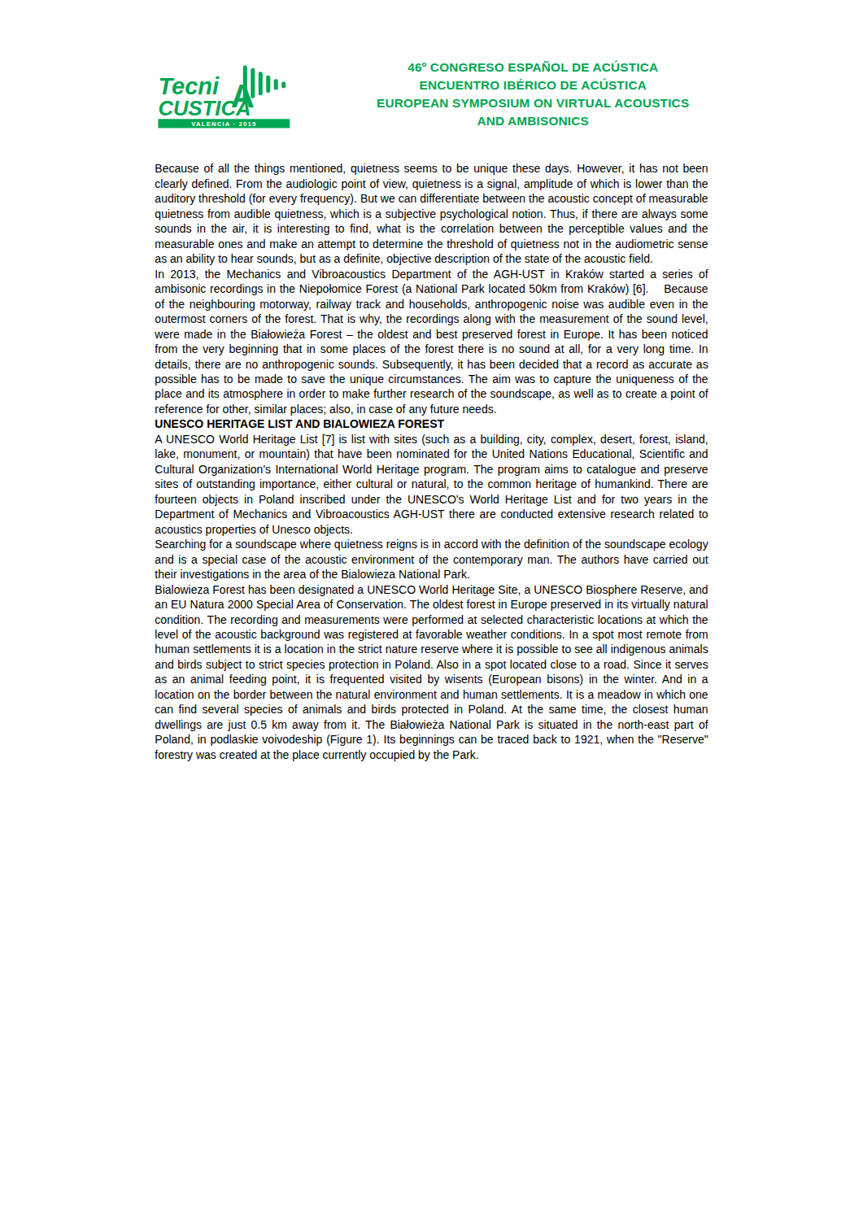Tecni A CUSTICA VALENCIA · 2015
46º CONGRESO ESPAÑOL DE ACÚSTICA
ENCUENTRO IBÉRICO DE ACÚSTICA
EUROPEAN SYMPOSIUM ON VIRTUAL ACOUSTICS
AND AMBISONICS
Because of all the things mentioned, quietness seems to be unique these days. However, it has not been clearly defined. From the audiologic point of view, quietness is a signal, amplitude of which is lower than the auditory threshold (for every frequency). But we can differentiate between the acoustic concept of measurable quietness from audible quietness, which is a subjective psychological notion. Thus, if there are always some sounds in the air, it is interesting to find, what is the correlation between the perceptible values and the measurable ones and make an attempt to determine the threshold of quietness not in the audiometric sense as an ability to hear sounds, but as a definite, objective description of the state of the acoustic field.
In 2013, the Mechanics and Vibroacoustics Department of the AGH-UST in Kraków started a series of ambisonic recordings in the Niepołomice Forest (a National Park located 50km from Kraków) [6]. Because of the neighbouring motorway, railway track and households, anthropogenic noise was audible even in the outermost corners of the forest. That is why, the recordings along with the measurement of the sound level, were made in the Białowieża Forest – the oldest and best preserved forest in Europe. It has been noticed from the very beginning that in some places of the forest there is no sound at all, for a very long time. In details, there are no anthropogenic sounds. Subsequently, it has been decided that a record as accurate as possible has to be made to save the unique circumstances. The aim was to capture the uniqueness of the place and its atmosphere in order to make further research of the soundscape, as well as to create a point of reference for other, similar places; also, in case of any future needs.
UNESCO HERITAGE LIST AND BIALOWIEZA FOREST
A UNESCO World Heritage List [7] is list with sites (such as a building, city, complex, desert, forest, island, lake, monument, or mountain) that have been nominated for the United Nations Educational, Scientific and Cultural Organization's International World Heritage program. The program aims to catalogue and preserve sites of outstanding importance, either cultural or natural, to the common heritage of humankind. There are fourteen objects in Poland inscribed under the UNESCO's World Heritage List and for two years in the Department of Mechanics and Vibroacoustics AGH-UST there are conducted extensive research related to acoustics properties of Unesco objects.
Searching for a soundscape where quietness reigns is in accord with the definition of the soundscape ecology and is a special case of the acoustic environment of the contemporary man. The authors have carried out their investigations in the area of the Bialowieza National Park.
Bialowieza Forest has been designated a UNESCO World Heritage Site, a UNESCO Biosphere Reserve, and an EU Natura 2000 Special Area of Conservation. The oldest forest in Europe preserved in its virtually natural condition. The recording and measurements were performed at selected characteristic locations at which the level of the acoustic background was registered at favorable weather conditions. In a spot most remote from human settlements it is a location in the strict nature reserve where it is possible to see all indigenous animals and birds subject to strict species protection in Poland. Also in a spot located close to a road. Since it serves as an animal feeding point, it is frequented visited by wisents (European bisons) in the winter. And in a location on the border between the natural environment and human settlements. It is a meadow in which one can find several species of animals and birds protected in Poland. At the same time, the closest human dwellings are just 0.5 km away from it. The Białowieża National Park is situated in the north-east part of Poland, in podlaskie voivodeship (Figure 1). Its beginnings can be traced back to 1921, when the "Reserve" forestry was created at the place currently occupied by the Park.